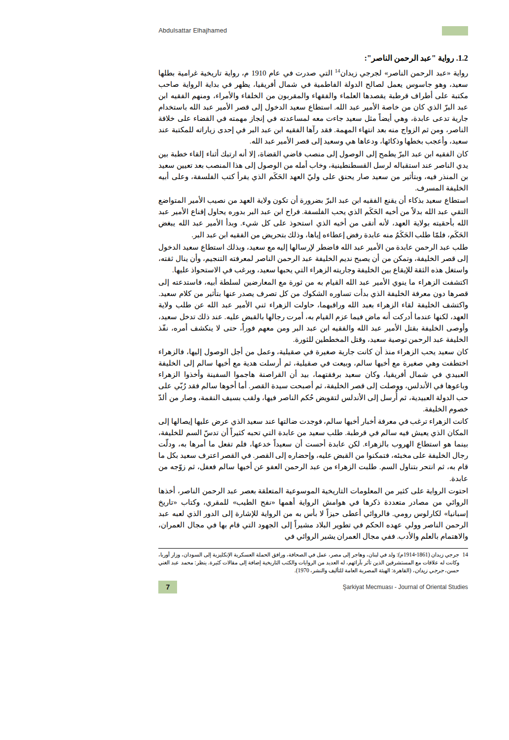Abdulsattar Elhajhamed
1.2. رواية "عبد الرحمن الناصر":
رواية «عبد الرحمن الناصر» لجرجي زيدان14 التي صدرت في عام 1910 م، رواية تاريخية غرامية بطلها سعيد، وهو جاسوس يعمل لصالح الدولة الفاطمية في شمال أفريقيا، يظهر في بداية الرواية صاحب مكتبة على أطراف قرطبة يقصدها العلماء والفقهاء والمقربون من الخلفاء والأمراء، ومنهم الفقيه ابن عبد البرّ الذي كان من خاصة الأمير عبد الله. استطاع سعيد الدخول إلى قصر الأمير عبد الله باستخدام جارية تدعى عابدة، وهي أيضاً مثل سعيد جاءت معه لمساعدته في إنجاز مهمته في القضاء على خلافة الناصر، ومن ثم الزواج منه بعد انتهاء المهمة. فقد رآها الفقيه ابن عبد البر في إحدى زياراته للمكتبة عند سعيد، وأعجب بخطها وذكائها، ودعاها هي وسعيد إلى قصر الأمير عبد الله.
كان الفقيه ابن عبد البرّ يطمح إلى الوصول إلى منصب قاضي القضاة، إلا أنه ارتبك أثناء إلقاء خطبة بين يدي الناصر عند استقباله لرسل القسطنطينية، وخاب أمله من الوصول إلى هذا المنصب بعد تعيين سعيد بن المنذر فيه، وبتأثير من سعيد صار يحنق على وليّ العهد الحَكَم الذي يقرأ كتب الفلسفة، وعلى أبيه الخليفة المسرف.
استطاع سعيد بذكاء أن يقنع الفقيه ابن عبد البرّ بضرورة أن تكون ولاية العهد من نصيب الأمير المتواضع التقي عبد الله بدلاً من أخيه الحَكَم الذي يحب الفلسفة. فراح ابن عبد البر بدوره يحاول إقناع الأمير عبد الله بأحقيته بولاية العهد، لأنه أتقى من أخيه الذي استحوذ على كل شيء. وبدأ الأمير عبد الله يبغض الحَكَم، فلمّا طلب الحَكَمُ منه عابدة رفض إعطاءه إياها، وذلك بتحريض من الفقيه ابن عبد البر.
طلب عبد الرحمن عابدة من الأمير عبد الله فاضطر لإرسالها إليه مع سعيد، وبذلك استطاع سعيد الدخول إلى قصر الخليفة، وتمكن من أن يصبح نديم الخليفة عبد الرحمن الناصر لمعرفته التنجيم، وأن ينال ثقته، واستغل هذه الثقة للإيقاع بين الخليفة وجاريته الزهراء التي يحبها سعيد، ويرغب في الاستحواذ عليها.
اكتشفت الزهراء ما ينوي الأمير عبد الله القيام به من ثورة مع المعارضين لسلطة أبيه، فاستدعته إلى قصرها دون معرفة الخليفة الذي بدأت تساوره الشكوك من كل تصرف يصدر عنها بتأثير من كلام سعيد. واكتشف الخليفة لقاء الزهراء بعبد الله وراقبهما، حاولت الزهراء ثني الأمير عبد الله عن طلب ولاية العهد، لكنها عندما أدركت أنه ماض فيما عزم القيام به، أمرت رجالها بالقبض عليه. عند ذلك تدخل سعيد، وأوصى الخليفة بقتل الأمير عبد الله والفقيه ابن عبد البر ومن معهم فوراً، حتى لا ينكشف أمره، نفّذ الخليفة عبد الرحمن توصية سعيد، وقتل المخططين للثورة.
كان سعيد يحب الزهراء منذ أن كانت جارية صغيرة في صقيلية، وعمل من أجل الوصول إليها، فالزهراء اختطفت وهي صغيرة مع أخيها سالم، وبيعت في صقيلية، ثم أرسلت هدية مع أخيها سالم إلى الخليفة العبيدي في شمال أفريقيا، وكان سعيد برفقتهما، بيد أن القراصنة هاجموا السفينة وأخذوا الزهراء وباعوها في الأندلس، ووصلت إلى قصر الخليفة، ثم أصبحت سيدة القصر. أما أخوها سالم فقد رُبّي على حب الدولة العبيدية، ثم أُرسل إلى الأندلس لتقويض حُكم الناصر فيها، ولقب بسيف النقمة، وصار من ألدّ خصوم الخليفة.
كانت الزهراء ترغب في معرفة أخبار أخيها سالم، فوجدت ضالتها عند سعيد الذي عرض عليها إيصالها إلى المكان الذي يعيش فيه سالم في قرطبة. طلب سعيد من عابدة التي تحبه كثيراً أن تدسّ السم للخليفة، بينما هو استطاع الهروب بالزهراء. لكن عابدة أحست أن سعيداً خدعها، فلم تفعل ما أمرها به، ودلّت رجال الخليفة على مخبئه، فتمكنوا من القبض عليه، وإحضاره إلى القصر. في القصر اعترف سعيد بكل ما قام به، ثم انتحر بتناول السم. طلبت الزهراء من عبد الرحمن العفو عن أخيها سالم فعفل، ثم زوّجه من عابدة.
احتوت الرواية على كثير من المعلومات التاريخية الموسوعية المتعلقة بعصر عبد الرحمن الناصر، أخذها الروائي من مصادر متعددة ذكرها في هوامش الرواية أهمها «نفح الطيب» للمقري، وكتاب «تاريخ إسبانيا» لكارلوس رومي. فالروائي أعطى حيزاً لا بأس به من الرواية للإشارة إلى الدور الذي لعبه عبد الرحمن الناصر وولي عهده الحكم في تطوير البلاد مشيراً إلى الجهود التي قام بها في مجال العمران، والاهتمام بالعلم والأدب. ففي مجال العمران يشير الروائي في
14
جرجي زيدان (1861-1914م): ولد في لبنان، وهاجر إلى مصر، عمل في الصحافة، ورافق الحملة العسكرية الإنكليزية إلى السودان، وزار أوربا، وكانت له علاقات مع المستشرقين الذين تأثر بآرائهم، له العديد من الروايات والكتب التاريخية إضافة إلى مقالات كثيرة. ينظر: محمد عبد الغني حسن، جرجي زيدان، (القاهرة: الهيئة المصرية العامة للتأليف والنشر، 1970).
Şarkiyat Mecmuası - Journal of Oriental Studies
7